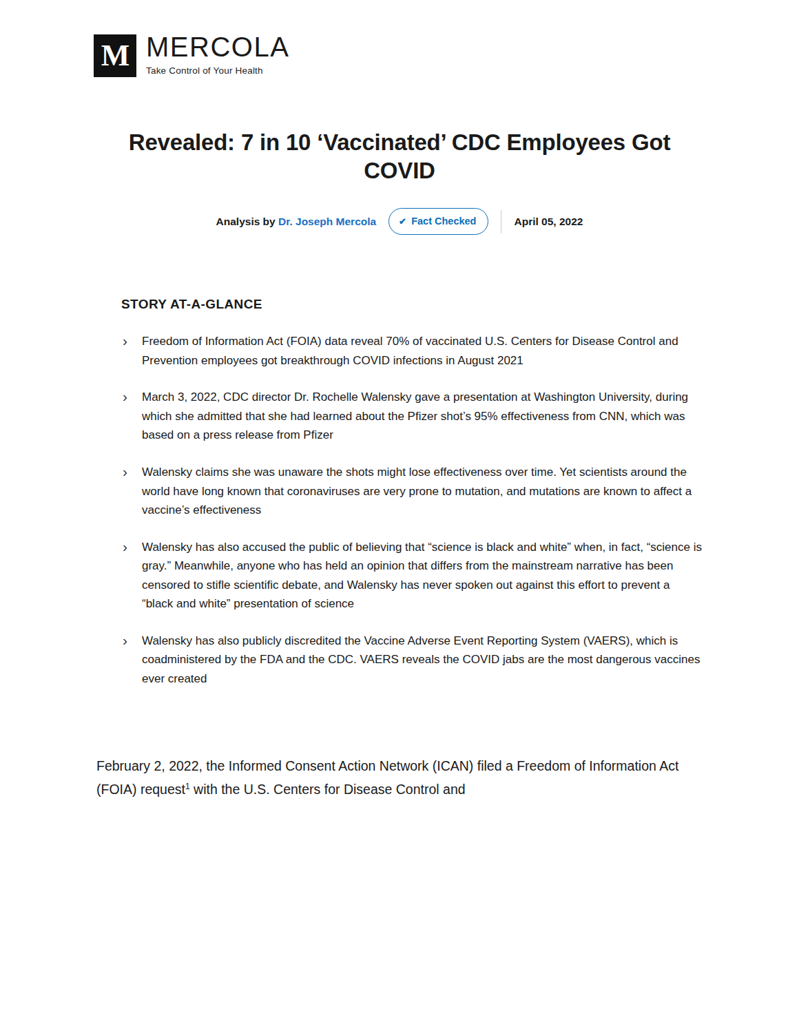M MERCOLA Take Control of Your Health
Revealed: 7 in 10 ‘Vaccinated’ CDC Employees Got COVID
Analysis by Dr. Joseph Mercola ✔Fact Checked April 05, 2022
STORY AT-A-GLANCE
Freedom of Information Act (FOIA) data reveal 70% of vaccinated U.S. Centers for Disease Control and Prevention employees got breakthrough COVID infections in August 2021
March 3, 2022, CDC director Dr. Rochelle Walensky gave a presentation at Washington University, during which she admitted that she had learned about the Pfizer shot’s 95% effectiveness from CNN, which was based on a press release from Pfizer
Walensky claims she was unaware the shots might lose effectiveness over time. Yet scientists around the world have long known that coronaviruses are very prone to mutation, and mutations are known to affect a vaccine’s effectiveness
Walensky has also accused the public of believing that “science is black and white” when, in fact, “science is gray.” Meanwhile, anyone who has held an opinion that differs from the mainstream narrative has been censored to stifle scientific debate, and Walensky has never spoken out against this effort to prevent a “black and white” presentation of science
Walensky has also publicly discredited the Vaccine Adverse Event Reporting System (VAERS), which is coadministered by the FDA and the CDC. VAERS reveals the COVID jabs are the most dangerous vaccines ever created
February 2, 2022, the Informed Consent Action Network (ICAN) filed a Freedom of Information Act (FOIA) request1 with the U.S. Centers for Disease Control and